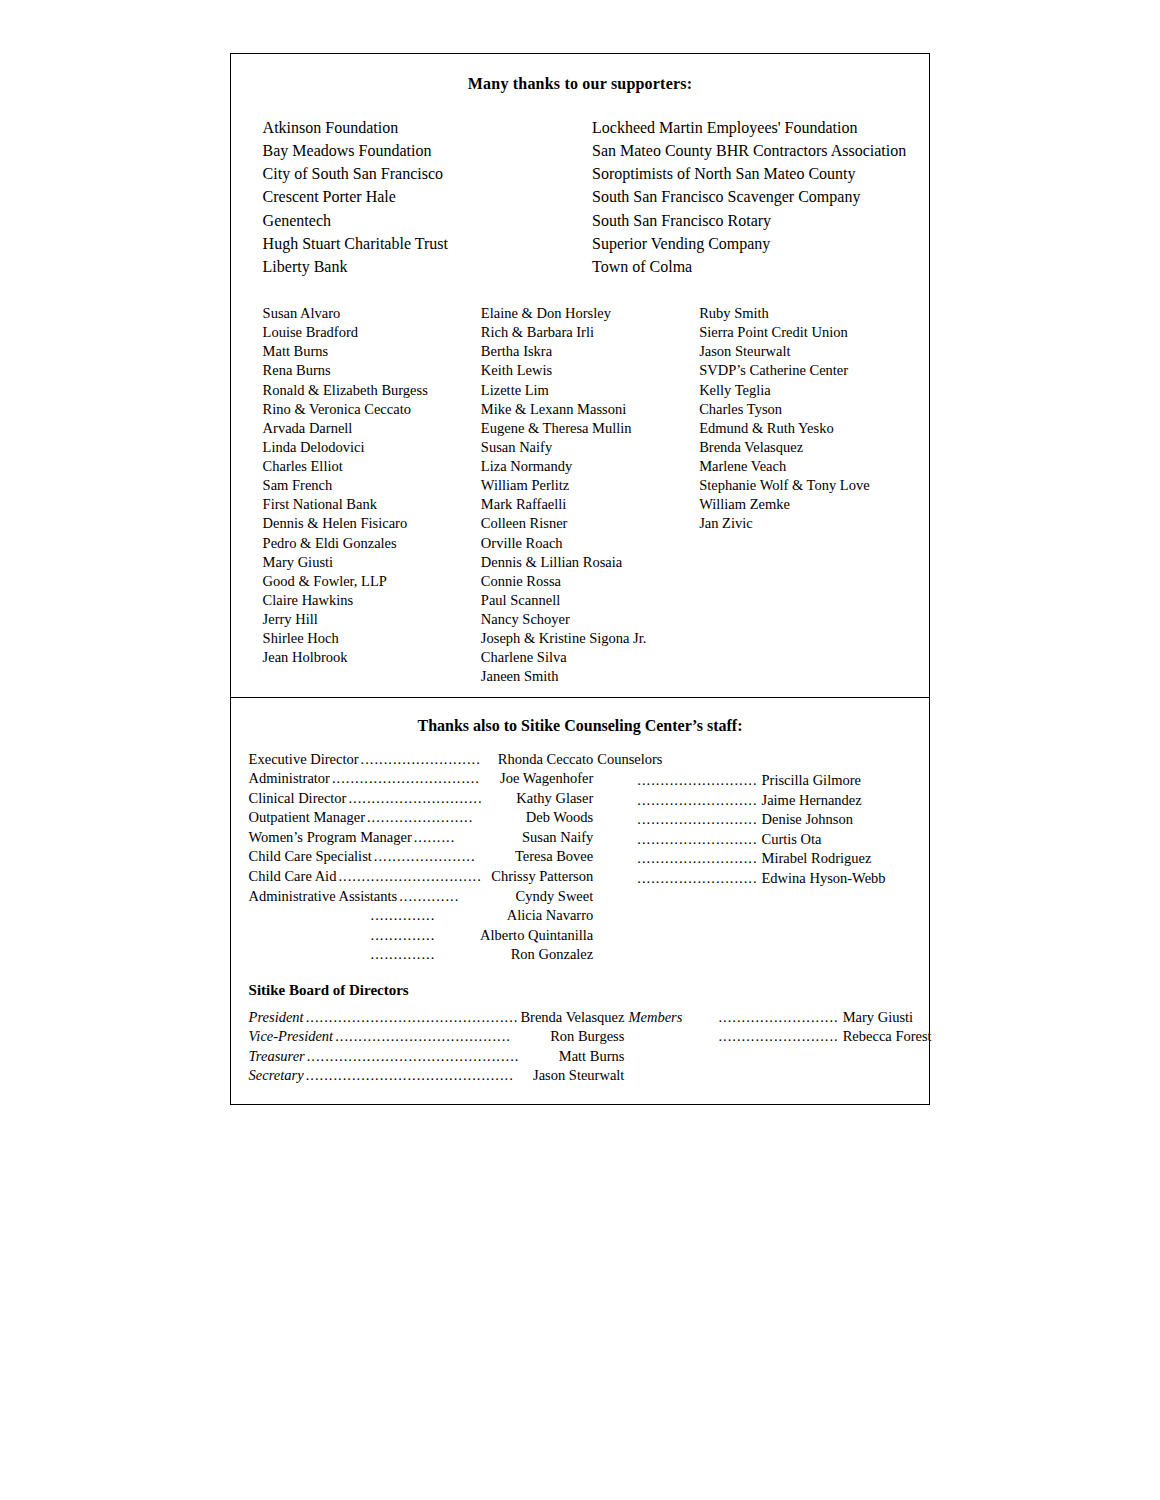Many thanks to our supporters:
Atkinson Foundation
Bay Meadows Foundation
City of South San Francisco
Crescent Porter Hale
Genentech
Hugh Stuart Charitable Trust
Liberty Bank
Lockheed Martin Employees' Foundation
San Mateo County BHR Contractors Association
Soroptimists of North San Mateo County
South San Francisco Scavenger Company
South San Francisco Rotary
Superior Vending Company
Town of Colma
Susan Alvaro
Louise Bradford
Matt Burns
Rena Burns
Ronald & Elizabeth Burgess
Rino & Veronica Ceccato
Arvada Darnell
Linda Delodovici
Charles Elliot
Sam French
First National Bank
Dennis & Helen Fisicaro
Pedro & Eldi Gonzales
Mary Giusti
Good & Fowler, LLP
Claire Hawkins
Jerry Hill
Shirlee Hoch
Jean Holbrook
Elaine & Don Horsley
Rich & Barbara Irli
Bertha Iskra
Keith Lewis
Lizette Lim
Mike & Lexann Massoni
Eugene & Theresa Mullin
Susan Naify
Liza Normandy
William Perlitz
Mark Raffaelli
Colleen Risner
Orville Roach
Dennis & Lillian Rosaia
Connie Rossa
Paul Scannell
Nancy Schoyer
Joseph & Kristine Sigona Jr.
Charlene Silva
Janeen Smith
Ruby Smith
Sierra Point Credit Union
Jason Steurwalt
SVDP’s Catherine Center
Kelly Teglia
Charles Tyson
Edmund & Ruth Yesko
Brenda Velasquez
Marlene Veach
Stephanie Wolf & Tony Love
William Zemke
Jan Zivic
Thanks also to Sitike Counseling Center’s staff:
Executive Director.......................... Rhonda Ceccato
Administrator................................ Joe Wagenhofer
Clinical Director............................. Kathy Glaser
Outpatient Manager....................... Deb Woods
Women’s Program Manager......... Susan Naify
Child Care Specialist...................... Teresa Bovee
Child Care Aid............................... Chrissy Patterson
Administrative Assistants............. Cyndy Sweet
.............. Alicia Navarro
.............. Alberto Quintanilla
.............. Ron Gonzalez
Counselors
.......................... Priscilla Gilmore
.......................... Jaime Hernandez
.......................... Denise Johnson
.......................... Curtis Ota
.......................... Mirabel Rodriguez
.......................... Edwina Hyson-Webb
Sitike Board of Directors
President.............................................. Brenda Velasquez
Vice-President...................................... Ron Burgess
Treasurer.............................................. Matt Burns
Secretary............................................. Jason Steurwalt
Members.......................... Mary Giusti
.......................... Rebecca Forest